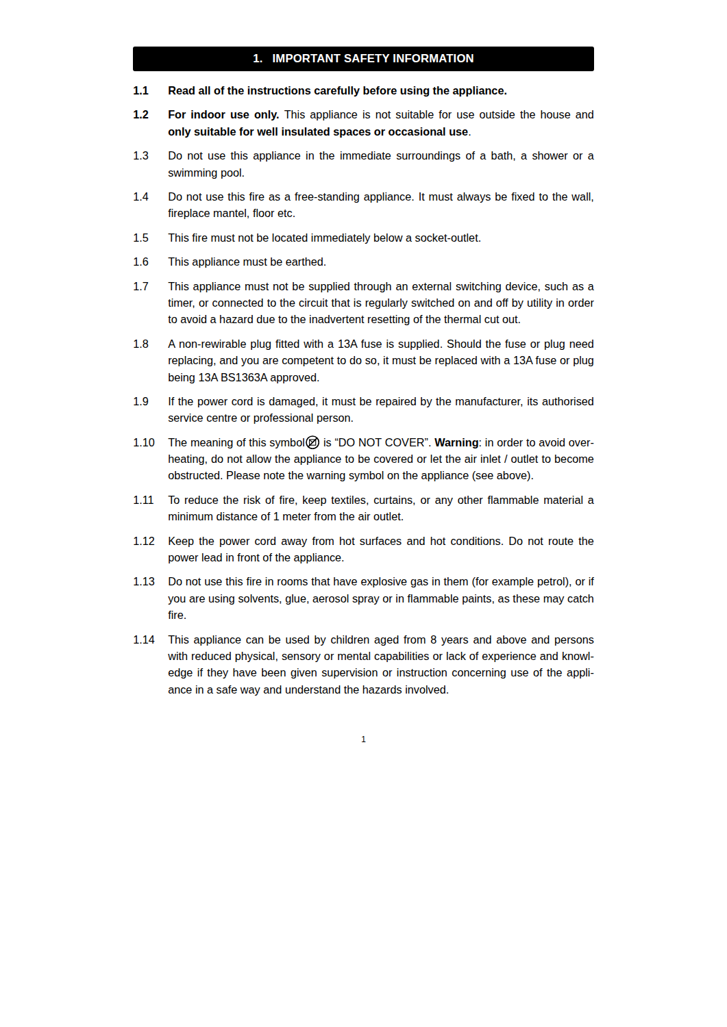1. IMPORTANT SAFETY INFORMATION
1.1 Read all of the instructions carefully before using the appliance.
1.2 For indoor use only. This appliance is not suitable for use outside the house and only suitable for well insulated spaces or occasional use.
1.3 Do not use this appliance in the immediate surroundings of a bath, a shower or a swimming pool.
1.4 Do not use this fire as a free-standing appliance. It must always be fixed to the wall, fireplace mantel, floor etc.
1.5 This fire must not be located immediately below a socket-outlet.
1.6 This appliance must be earthed.
1.7 This appliance must not be supplied through an external switching device, such as a timer, or connected to the circuit that is regularly switched on and off by utility in order to avoid a hazard due to the inadvertent resetting of the thermal cut out.
1.8 A non-rewirable plug fitted with a 13A fuse is supplied. Should the fuse or plug need replacing, and you are competent to do so, it must be replaced with a 13A fuse or plug being 13A BS1363A approved.
1.9 If the power cord is damaged, it must be repaired by the manufacturer, its authorised service centre or professional person.
1.10 The meaning of this symbol is “DO NOT COVER”. Warning: in order to avoid overheating, do not allow the appliance to be covered or let the air inlet / outlet to become obstructed. Please note the warning symbol on the appliance (see above).
1.11 To reduce the risk of fire, keep textiles, curtains, or any other flammable material a minimum distance of 1 meter from the air outlet.
1.12 Keep the power cord away from hot surfaces and hot conditions. Do not route the power lead in front of the appliance.
1.13 Do not use this fire in rooms that have explosive gas in them (for example petrol), or if you are using solvents, glue, aerosol spray or in flammable paints, as these may catch fire.
1.14 This appliance can be used by children aged from 8 years and above and persons with reduced physical, sensory or mental capabilities or lack of experience and knowledge if they have been given supervision or instruction concerning use of the appliance in a safe way and understand the hazards involved.
1